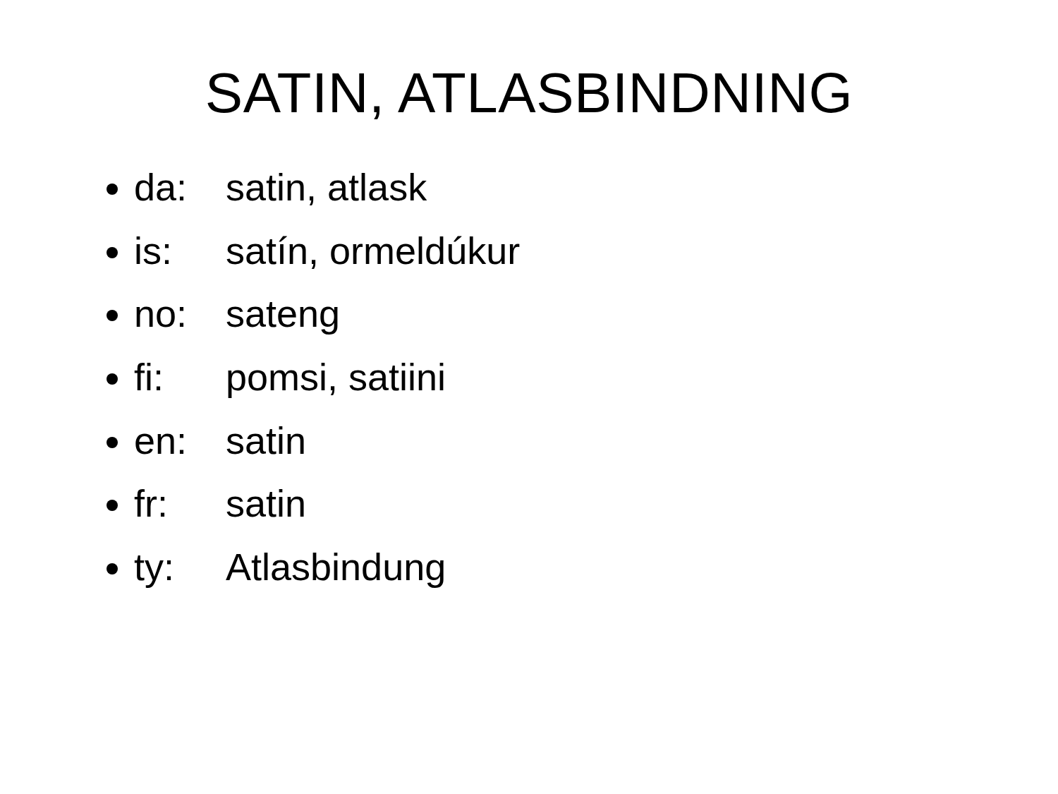SATIN, ATLASBINDNING
da: satin, atlask
is: satín, ormeldúkur
no: sateng
fi: pomsi, satiini
en: satin
fr: satin
ty: Atlasbindung